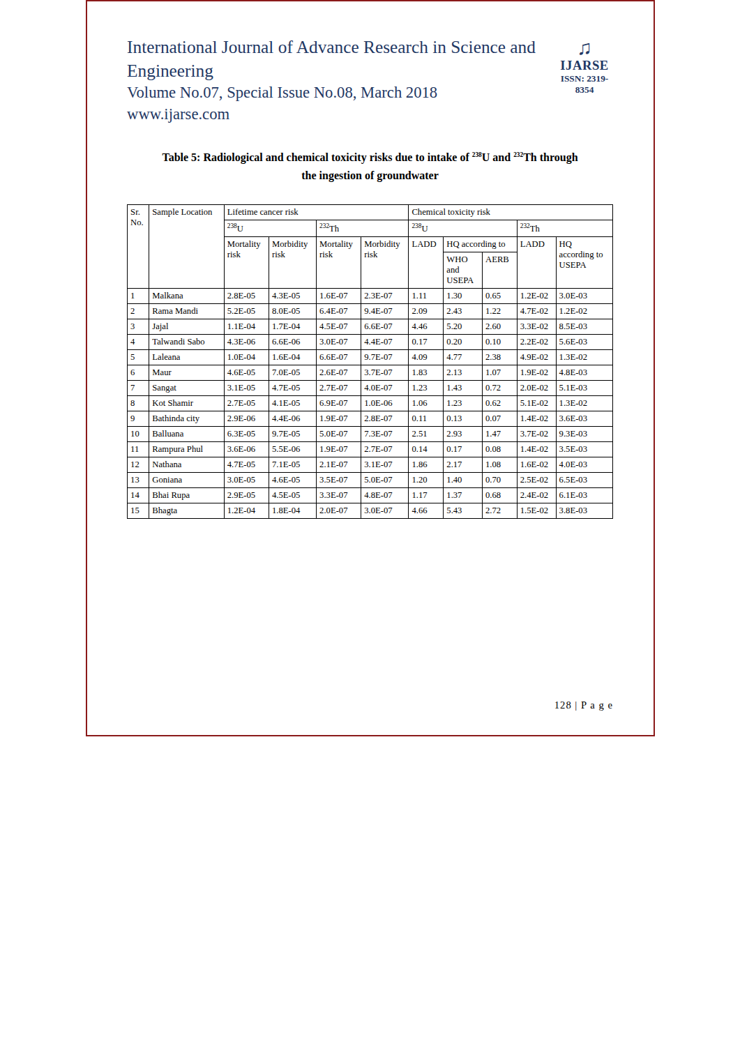International Journal of Advance Research in Science and Engineering
Volume No.07, Special Issue No.08, March 2018
www.ijarse.com
♫
IJARSE
ISSN: 2319-8354
Table 5: Radiological and chemical toxicity risks due to intake of 238 U and 232 Th through the ingestion of groundwater
| Sr. No. | Sample Location | Lifetime cancer risk | Chemical toxicity risk |
| --- | --- | --- | --- |
| 238 U | 232 Th | 238 U | 232 Th |
| Mortality risk | Morbidity risk | Mortality risk | Morbidity risk | LADD | HQ according to | LADD | HQ according to USEPA |
| WHO and USEPA | AERB |
| 1 | Malkana | 2.8E-05 | 4.3E-05 | 1.6E-07 | 2.3E-07 | 1.11 | 1.30 | 0.65 | 1.2E-02 | 3.0E-03 |
| 2 | Rama Mandi | 5.2E-05 | 8.0E-05 | 6.4E-07 | 9.4E-07 | 2.09 | 2.43 | 1.22 | 4.7E-02 | 1.2E-02 |
| 3 | Jajal | 1.1E-04 | 1.7E-04 | 4.5E-07 | 6.6E-07 | 4.46 | 5.20 | 2.60 | 3.3E-02 | 8.5E-03 |
| 4 | Talwandi Sabo | 4.3E-06 | 6.6E-06 | 3.0E-07 | 4.4E-07 | 0.17 | 0.20 | 0.10 | 2.2E-02 | 5.6E-03 |
| 5 | Laleana | 1.0E-04 | 1.6E-04 | 6.6E-07 | 9.7E-07 | 4.09 | 4.77 | 2.38 | 4.9E-02 | 1.3E-02 |
| 6 | Maur | 4.6E-05 | 7.0E-05 | 2.6E-07 | 3.7E-07 | 1.83 | 2.13 | 1.07 | 1.9E-02 | 4.8E-03 |
| 7 | Sangat | 3.1E-05 | 4.7E-05 | 2.7E-07 | 4.0E-07 | 1.23 | 1.43 | 0.72 | 2.0E-02 | 5.1E-03 |
| 8 | Kot Shamir | 2.7E-05 | 4.1E-05 | 6.9E-07 | 1.0E-06 | 1.06 | 1.23 | 0.62 | 5.1E-02 | 1.3E-02 |
| 9 | Bathinda city | 2.9E-06 | 4.4E-06 | 1.9E-07 | 2.8E-07 | 0.11 | 0.13 | 0.07 | 1.4E-02 | 3.6E-03 |
| 10 | Balluana | 6.3E-05 | 9.7E-05 | 5.0E-07 | 7.3E-07 | 2.51 | 2.93 | 1.47 | 3.7E-02 | 9.3E-03 |
| 11 | Rampura Phul | 3.6E-06 | 5.5E-06 | 1.9E-07 | 2.7E-07 | 0.14 | 0.17 | 0.08 | 1.4E-02 | 3.5E-03 |
| 12 | Nathana | 4.7E-05 | 7.1E-05 | 2.1E-07 | 3.1E-07 | 1.86 | 2.17 | 1.08 | 1.6E-02 | 4.0E-03 |
| 13 | Goniana | 3.0E-05 | 4.6E-05 | 3.5E-07 | 5.0E-07 | 1.20 | 1.40 | 0.70 | 2.5E-02 | 6.5E-03 |
| 14 | Bhai Rupa | 2.9E-05 | 4.5E-05 | 3.3E-07 | 4.8E-07 | 1.17 | 1.37 | 0.68 | 2.4E-02 | 6.1E-03 |
| 15 | Bhagta | 1.2E-04 | 1.8E-04 | 2.0E-07 | 3.0E-07 | 4.66 | 5.43 | 2.72 | 1.5E-02 | 3.8E-03 |
128 | P a g e